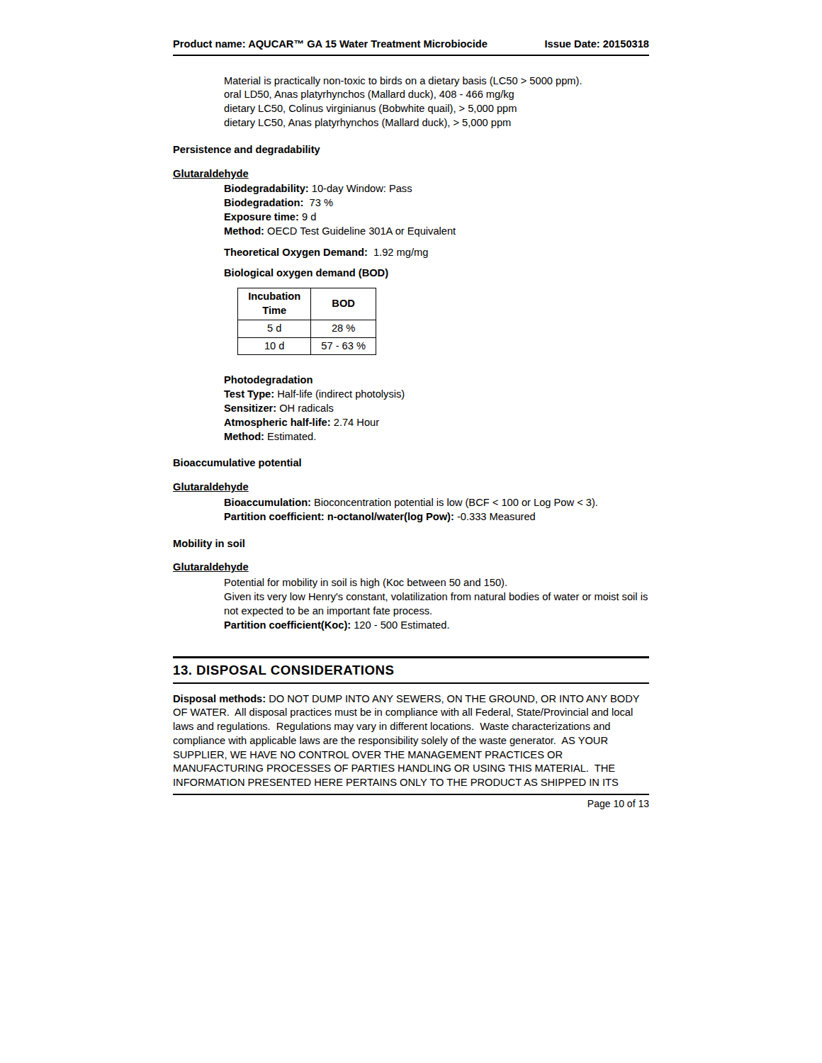Product name: AQUCAR™ GA 15 Water Treatment Microbiocide
Issue Date: 20150318
Material is practically non-toxic to birds on a dietary basis (LC50 > 5000 ppm).
oral LD50, Anas platyrhynchos (Mallard duck), 408 - 466 mg/kg
dietary LC50, Colinus virginianus (Bobwhite quail), > 5,000 ppm
dietary LC50, Anas platyrhynchos (Mallard duck), > 5,000 ppm
Persistence and degradability
Glutaraldehyde
Biodegradability: 10-day Window: Pass
Biodegradation: 73 %
Exposure time: 9 d
Method: OECD Test Guideline 301A or Equivalent
Theoretical Oxygen Demand: 1.92 mg/mg
Biological oxygen demand (BOD)
| Incubation Time | BOD |
| --- | --- |
| 5 d | 28 % |
| 10 d | 57 - 63 % |
Photodegradation
Test Type: Half-life (indirect photolysis)
Sensitizer: OH radicals
Atmospheric half-life: 2.74 Hour
Method: Estimated.
Bioaccumulative potential
Glutaraldehyde
Bioaccumulation: Bioconcentration potential is low (BCF < 100 or Log Pow < 3).
Partition coefficient: n-octanol/water(log Pow): -0.333 Measured
Mobility in soil
Glutaraldehyde
Potential for mobility in soil is high (Koc between 50 and 150).
Given its very low Henry's constant, volatilization from natural bodies of water or moist soil is not expected to be an important fate process.
Partition coefficient(Koc): 120 - 500 Estimated.
13. DISPOSAL CONSIDERATIONS
Disposal methods: DO NOT DUMP INTO ANY SEWERS, ON THE GROUND, OR INTO ANY BODY OF WATER. All disposal practices must be in compliance with all Federal, State/Provincial and local laws and regulations. Regulations may vary in different locations. Waste characterizations and compliance with applicable laws are the responsibility solely of the waste generator. AS YOUR SUPPLIER, WE HAVE NO CONTROL OVER THE MANAGEMENT PRACTICES OR MANUFACTURING PROCESSES OF PARTIES HANDLING OR USING THIS MATERIAL. THE INFORMATION PRESENTED HERE PERTAINS ONLY TO THE PRODUCT AS SHIPPED IN ITS
Page 10 of 13